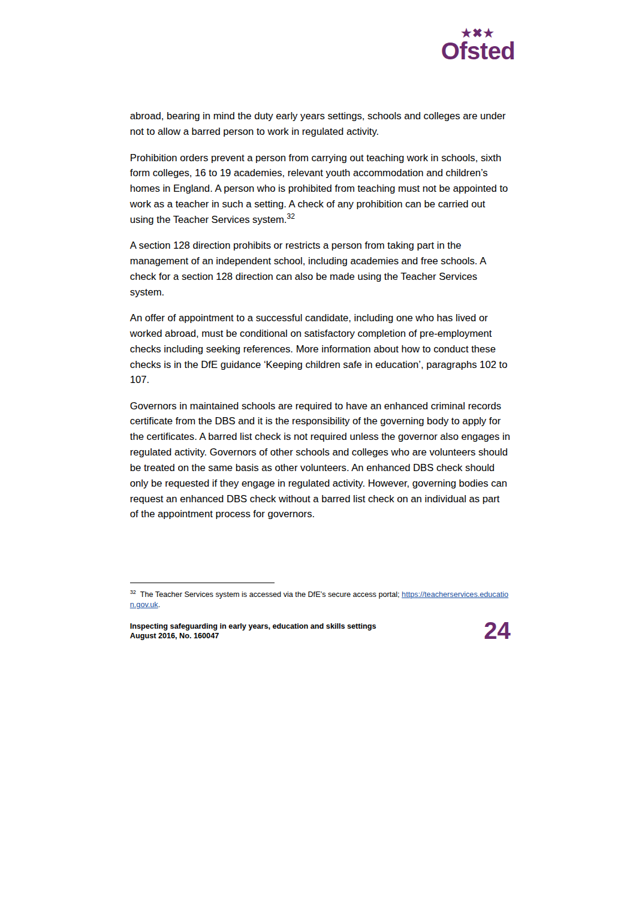★✖★
Ofsted
abroad, bearing in mind the duty early years settings, schools and colleges are under not to allow a barred person to work in regulated activity.
Prohibition orders prevent a person from carrying out teaching work in schools, sixth form colleges, 16 to 19 academies, relevant youth accommodation and children’s homes in England. A person who is prohibited from teaching must not be appointed to work as a teacher in such a setting. A check of any prohibition can be carried out using the Teacher Services system.32
A section 128 direction prohibits or restricts a person from taking part in the management of an independent school, including academies and free schools. A check for a section 128 direction can also be made using the Teacher Services system.
An offer of appointment to a successful candidate, including one who has lived or worked abroad, must be conditional on satisfactory completion of pre-employment checks including seeking references. More information about how to conduct these checks is in the DfE guidance ‘Keeping children safe in education’, paragraphs 102 to 107.
Governors in maintained schools are required to have an enhanced criminal records certificate from the DBS and it is the responsibility of the governing body to apply for the certificates. A barred list check is not required unless the governor also engages in regulated activity. Governors of other schools and colleges who are volunteers should be treated on the same basis as other volunteers. An enhanced DBS check should only be requested if they engage in regulated activity. However, governing bodies can request an enhanced DBS check without a barred list check on an individual as part of the appointment process for governors.
32 The Teacher Services system is accessed via the DfE’s secure access portal; https://teacherservices.education.gov.uk.
Inspecting safeguarding in early years, education and skills settings
August 2016, No. 160047
24